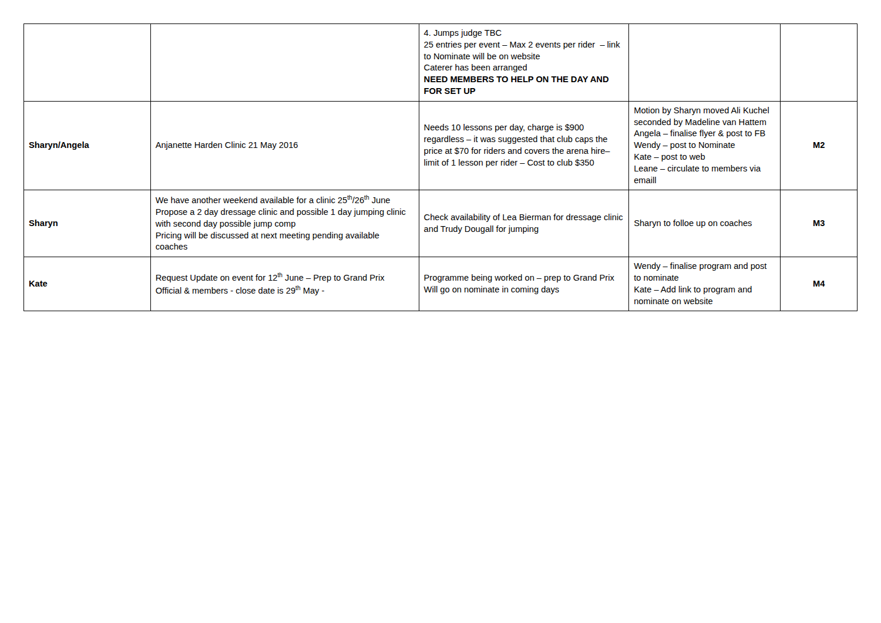| | | 4. Jumps judge TBC 25 entries per event – Max 2 events per rider – link to Nominate will be on website Caterer has been arranged NEED MEMBERS TO HELP ON THE DAY AND FOR SET UP | | |
| Sharyn/Angela | Anjanette Harden Clinic 21 May 2016 | Needs 10 lessons per day, charge is $900 regardless – it was suggested that club caps the price at $70 for riders and covers the arena hire– limit of 1 lesson per rider – Cost to club $350 | Motion by Sharyn moved Ali Kuchel seconded by Madeline van Hattem Angela – finalise flyer & post to FB Wendy – post to Nominate Kate – post to web Leane – circulate to members via emaill | M2 |
| Sharyn | We have another weekend available for a clinic 25 th /26 th June Propose a 2 day dressage clinic and possible 1 day jumping clinic with second day possible jump comp Pricing will be discussed at next meeting pending available coaches | Check availability of Lea Bierman for dressage clinic and Trudy Dougall for jumping | Sharyn to folloe up on coaches | M3 |
| Kate | Request Update on event for 12 th June – Prep to Grand Prix Official & members - close date is 29 th May - | Programme being worked on – prep to Grand Prix Will go on nominate in coming days | Wendy – finalise program and post to nominate Kate – Add link to program and nominate on website | M4 |